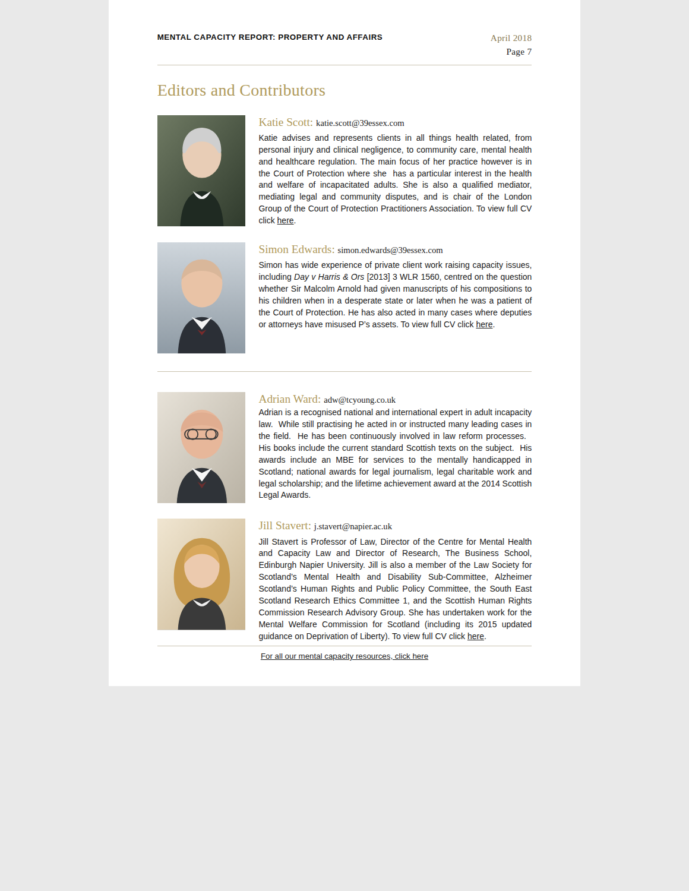Mental Capacity Report: Property and Affairs
April 2018
Page 7
Editors and Contributors
Katie Scott: katie.scott@39essex.com
Katie advises and represents clients in all things health related, from personal injury and clinical negligence, to community care, mental health and healthcare regulation. The main focus of her practice however is in the Court of Protection where she has a particular interest in the health and welfare of incapacitated adults. She is also a qualified mediator, mediating legal and community disputes, and is chair of the London Group of the Court of Protection Practitioners Association. To view full CV click here.
Simon Edwards: simon.edwards@39essex.com
Simon has wide experience of private client work raising capacity issues, including Day v Harris & Ors [2013] 3 WLR 1560, centred on the question whether Sir Malcolm Arnold had given manuscripts of his compositions to his children when in a desperate state or later when he was a patient of the Court of Protection. He has also acted in many cases where deputies or attorneys have misused P’s assets. To view full CV click here.
Adrian Ward: adw@tcyoung.co.uk
Adrian is a recognised national and international expert in adult incapacity law. While still practising he acted in or instructed many leading cases in the field. He has been continuously involved in law reform processes. His books include the current standard Scottish texts on the subject. His awards include an MBE for services to the mentally handicapped in Scotland; national awards for legal journalism, legal charitable work and legal scholarship; and the lifetime achievement award at the 2014 Scottish Legal Awards.
Jill Stavert: j.stavert@napier.ac.uk
Jill Stavert is Professor of Law, Director of the Centre for Mental Health and Capacity Law and Director of Research, The Business School, Edinburgh Napier University. Jill is also a member of the Law Society for Scotland’s Mental Health and Disability Sub-Committee, Alzheimer Scotland’s Human Rights and Public Policy Committee, the South East Scotland Research Ethics Committee 1, and the Scottish Human Rights Commission Research Advisory Group. She has undertaken work for the Mental Welfare Commission for Scotland (including its 2015 updated guidance on Deprivation of Liberty). To view full CV click here.
For all our mental capacity resources, click here